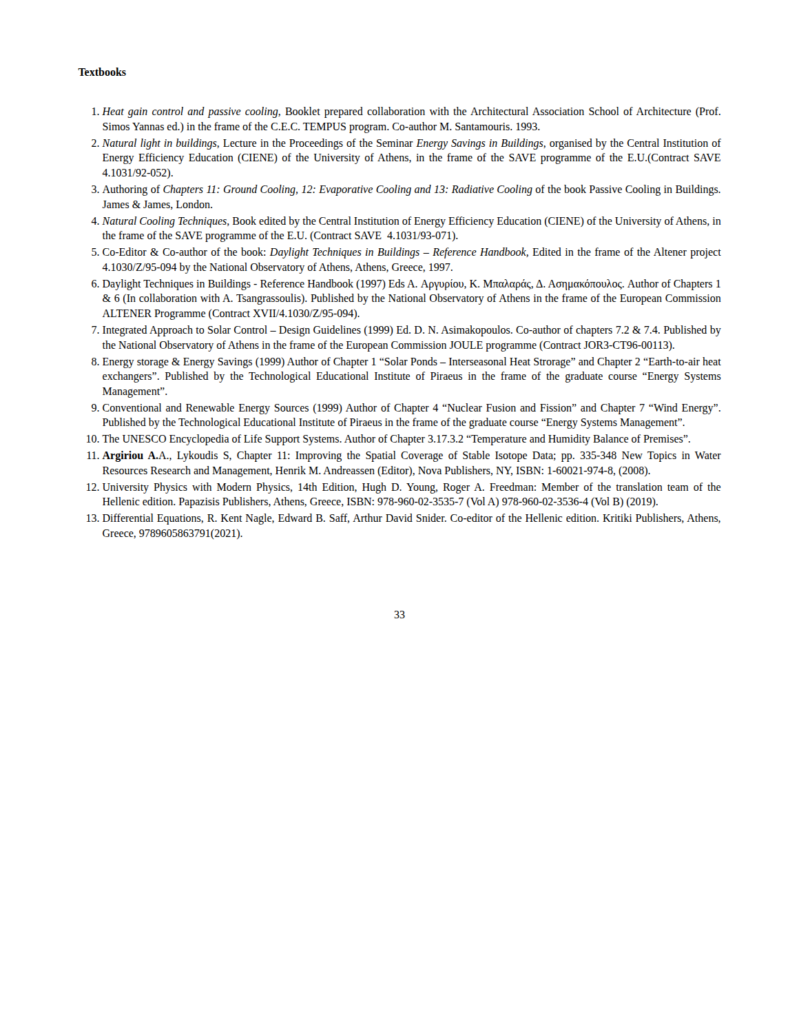Textbooks
Heat gain control and passive cooling, Booklet prepared collaboration with the Architectural Association School of Architecture (Prof. Simos Yannas ed.) in the frame of the C.E.C. TEMPUS program. Co-author M. Santamouris. 1993.
Natural light in buildings, Lecture in the Proceedings of the Seminar Energy Savings in Buildings, organised by the Central Institution of Energy Efficiency Education (CIENE) of the University of Athens, in the frame of the SAVE programme of the E.U.(Contract SAVE 4.1031/92-052).
Authoring of Chapters 11: Ground Cooling, 12: Evaporative Cooling and 13: Radiative Cooling of the book Passive Cooling in Buildings. James & James, London.
Natural Cooling Techniques, Book edited by the Central Institution of Energy Efficiency Education (CIENE) of the University of Athens, in the frame of the SAVE programme of the E.U. (Contract SAVE 4.1031/93-071).
Co-Editor & Co-author of the book: Daylight Techniques in Buildings – Reference Handbook, Edited in the frame of the Altener project 4.1030/Z/95-094 by the National Observatory of Athens, Athens, Greece, 1997.
Daylight Techniques in Buildings - Reference Handbook (1997) Eds A. Αργυρίου, Κ. Μπαλαράς, Δ. Ασημακόπουλος. Author of Chapters 1 & 6 (In collaboration with A. Tsangrassoulis). Published by the National Observatory of Athens in the frame of the European Commission ALTENER Programme (Contract XVII/4.1030/Z/95-094).
Integrated Approach to Solar Control – Design Guidelines (1999) Ed. D. N. Asimakopoulos. Co-author of chapters 7.2 & 7.4. Published by the National Observatory of Athens in the frame of the European Commission JOULE programme (Contract JOR3-CT96-00113).
Energy storage & Energy Savings (1999) Author of Chapter 1 “Solar Ponds – Interseasonal Heat Strorage” and Chapter 2 “Earth-to-air heat exchangers”. Published by the Technological Educational Institute of Piraeus in the frame of the graduate course “Energy Systems Management”.
Conventional and Renewable Energy Sources (1999) Author of Chapter 4 “Nuclear Fusion and Fission” and Chapter 7 “Wind Energy”. Published by the Technological Educational Institute of Piraeus in the frame of the graduate course “Energy Systems Management”.
The UNESCO Encyclopedia of Life Support Systems. Author of Chapter 3.17.3.2 “Temperature and Humidity Balance of Premises”.
Argiriou A. A., Lykoudis S, Chapter 11: Improving the Spatial Coverage of Stable Isotope Data; pp. 335-348 New Topics in Water Resources Research and Management, Henrik M. Andreassen (Editor), Nova Publishers, NY, ISBN: 1-60021-974-8, (2008).
University Physics with Modern Physics, 14th Edition, Hugh D. Young, Roger A. Freedman: Member of the translation team of the Hellenic edition. Papazisis Publishers, Athens, Greece, ISBN: 978-960-02-3535-7 (Vol A) 978-960-02-3536-4 (Vol B) (2019).
Differential Equations, R. Kent Nagle, Edward B. Saff, Arthur David Snider. Co-editor of the Hellenic edition. Kritiki Publishers, Athens, Greece, 9789605863791(2021).
33